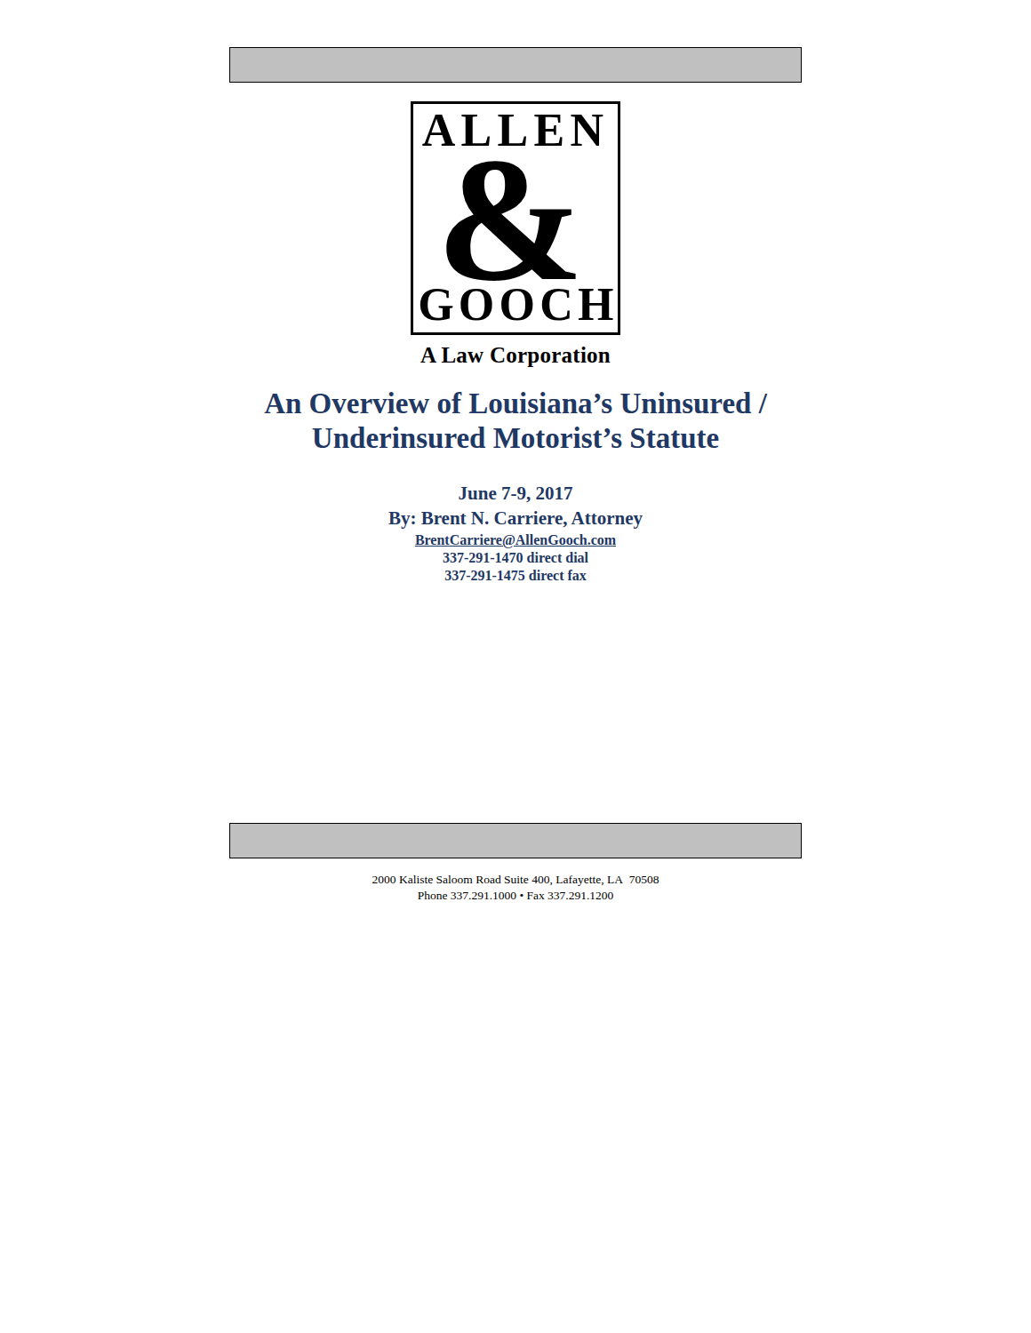ALLEN
&
GOOCH
A Law Corporation
An Overview of Louisiana’s Uninsured / Underinsured Motorist’s Statute
June 7-9, 2017
By: Brent N. Carriere, Attorney
BrentCarriere@AllenGooch.com
337-291-1470 direct dial
337-291-1475 direct fax
2000 Kaliste Saloom Road Suite 400, Lafayette, LA 70508
Phone 337.291.1000 • Fax 337.291.1200